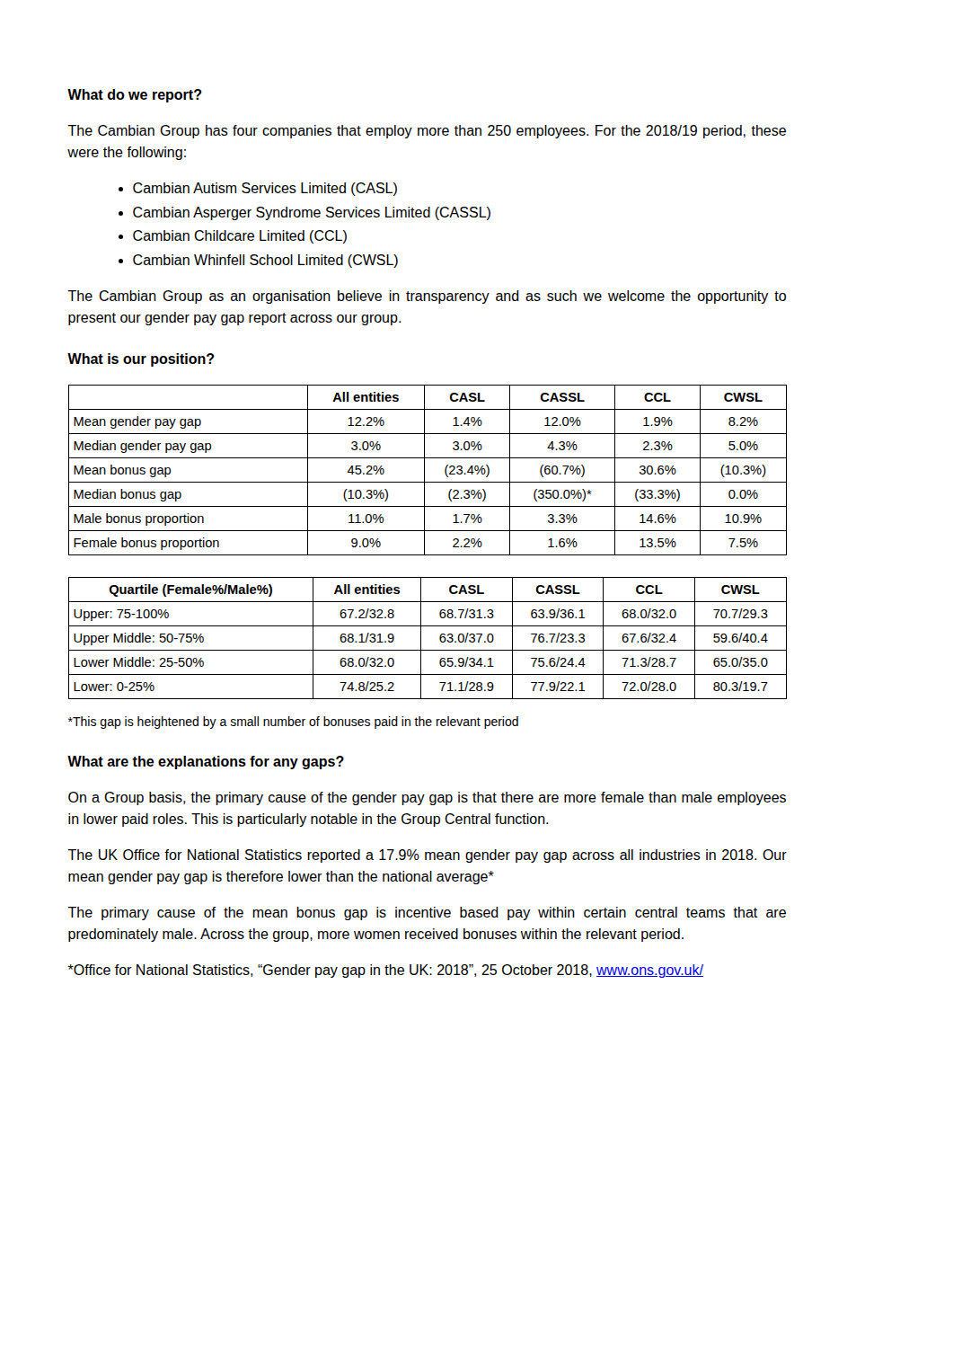What do we report?
The Cambian Group has four companies that employ more than 250 employees. For the 2018/19 period, these were the following:
Cambian Autism Services Limited (CASL)
Cambian Asperger Syndrome Services Limited (CASSL)
Cambian Childcare Limited (CCL)
Cambian Whinfell School Limited (CWSL)
The Cambian Group as an organisation believe in transparency and as such we welcome the opportunity to present our gender pay gap report across our group.
What is our position?
| | All entities | CASL | CASSL | CCL | CWSL |
| --- | --- | --- | --- | --- | --- |
| Mean gender pay gap | 12.2% | 1.4% | 12.0% | 1.9% | 8.2% |
| Median gender pay gap | 3.0% | 3.0% | 4.3% | 2.3% | 5.0% |
| Mean bonus gap | 45.2% | (23.4%) | (60.7%) | 30.6% | (10.3%) |
| Median bonus gap | (10.3%) | (2.3%) | (350.0%)* | (33.3%) | 0.0% |
| Male bonus proportion | 11.0% | 1.7% | 3.3% | 14.6% | 10.9% |
| Female bonus proportion | 9.0% | 2.2% | 1.6% | 13.5% | 7.5% |
| Quartile (Female%/Male%) | All entities | CASL | CASSL | CCL | CWSL |
| --- | --- | --- | --- | --- | --- |
| Upper: 75-100% | 67.2/32.8 | 68.7/31.3 | 63.9/36.1 | 68.0/32.0 | 70.7/29.3 |
| Upper Middle: 50-75% | 68.1/31.9 | 63.0/37.0 | 76.7/23.3 | 67.6/32.4 | 59.6/40.4 |
| Lower Middle: 25-50% | 68.0/32.0 | 65.9/34.1 | 75.6/24.4 | 71.3/28.7 | 65.0/35.0 |
| Lower: 0-25% | 74.8/25.2 | 71.1/28.9 | 77.9/22.1 | 72.0/28.0 | 80.3/19.7 |
*This gap is heightened by a small number of bonuses paid in the relevant period
What are the explanations for any gaps?
On a Group basis, the primary cause of the gender pay gap is that there are more female than male employees in lower paid roles. This is particularly notable in the Group Central function.
The UK Office for National Statistics reported a 17.9% mean gender pay gap across all industries in 2018. Our mean gender pay gap is therefore lower than the national average*
The primary cause of the mean bonus gap is incentive based pay within certain central teams that are predominately male. Across the group, more women received bonuses within the relevant period.
*Office for National Statistics, “Gender pay gap in the UK: 2018”, 25 October 2018, www.ons.gov.uk/